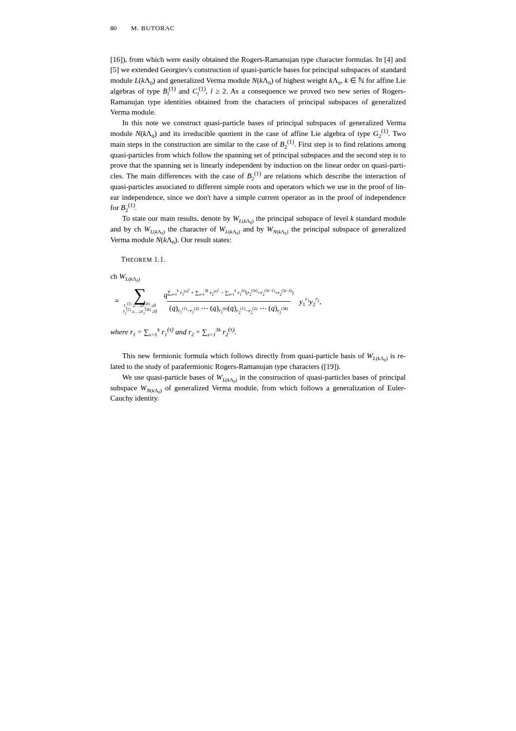80 M. BUTORAC
[16]), from which were easily obtained the Rogers-Ramanujan type character formulas. In [4] and [5] we extended Georgiev's construction of quasi-particle bases for principal subspaces of standard module L(k Λ0) and generalized Verma module N(k Λ0) of highest weight k Λ0, k ∈ ℕ for affine Lie algebras of type Bl(1) and Cl(1), l ≥ 2. As a consequence we proved two new series of Rogers-Ramanujan type identities obtained from the characters of principal subspaces of generalized Verma module.
In this note we construct quasi-particle bases of principal subspaces of generalized Verma module N(k Λ0) and its irreducible quotient in the case of affine Lie algebra of type G2(1). Two main steps in the construction are similar to the case of B2(1). First step is to find relations among quasi-particles from which follow the spanning set of principal subspaces and the second step is to prove that the spanning set is linearly independent by induction on the linear order on quasi-particles. The main differences with the case of B2(1) are relations which describe the interaction of quasi-particles associated to different simple roots and operators which we use in the proof of linear independence, since we don't have a simple current operator as in the proof of independence for B2(1).
To state our main results, denote by WL(k Λ0) the principal subspace of level k standard module and by ch WL(k Λ0) the character of WL(k Λ0) and by WN(k Λ0) the principal subspace of generalized Verma module N(k Λ0). Our result states:
THEOREM 1.1.
ch WL(k Λ0)
= ∑ r1(1) ≥…≥r1(k) ≥0
r2(1) ≥…≥r2(3k) ≥0 q∑s=1k r1(s)2 + ∑s=13k r2(s)2 − ∑s=1k r1(s)(r2(3s)+r2(3s−1)+r2(3s−2)) (q)r1(1)−r1(2) ⋯ (q)r1(k)(q)r2(1)−r2(2) ⋯ (q)r2(3k) y1r1y2r2,
where r1 = ∑s=1k r1(s) and r2 = ∑s=13k r2(s).
This new fermionic formula which follows directly from quasi-particle basis of WL(k Λ0) is related to the study of parafermionic Rogers-Ramanujan type characters ([19]).
We use quasi-particle bases of WL(k Λ0) in the construction of quasi-particles bases of principal subspace WN(k Λ0) of generalized Verma module, from which follows a generalization of Euler-Cauchy identity.